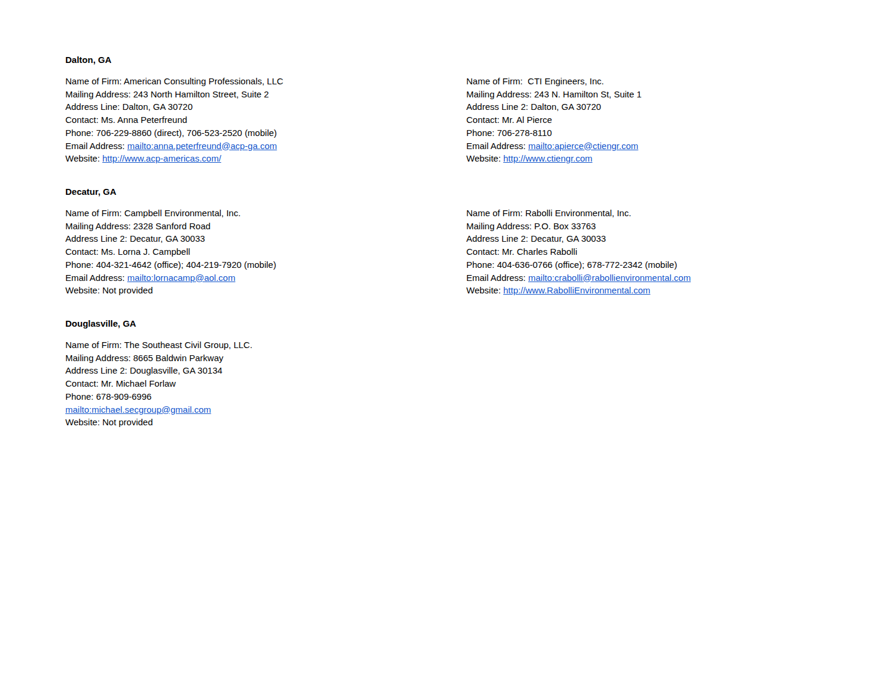Dalton, GA
Name of Firm: American Consulting Professionals, LLC
Mailing Address: 243 North Hamilton Street, Suite 2
Address Line: Dalton, GA 30720
Contact: Ms. Anna Peterfreund
Phone: 706-229-8860 (direct), 706-523-2520 (mobile)
Email Address: mailto:anna.peterfreund@acp-ga.com
Website: http://www.acp-americas.com/
Name of Firm: CTI Engineers, Inc.
Mailing Address: 243 N. Hamilton St, Suite 1
Address Line 2: Dalton, GA 30720
Contact: Mr. Al Pierce
Phone: 706-278-8110
Email Address: mailto:apierce@ctiengr.com
Website: http://www.ctiengr.com
Decatur, GA
Name of Firm: Campbell Environmental, Inc.
Mailing Address: 2328 Sanford Road
Address Line 2: Decatur, GA 30033
Contact: Ms. Lorna J. Campbell
Phone: 404-321-4642 (office); 404-219-7920 (mobile)
Email Address: mailto:lornacamp@aol.com
Website: Not provided
Name of Firm: Rabolli Environmental, Inc.
Mailing Address: P.O. Box 33763
Address Line 2: Decatur, GA 30033
Contact: Mr. Charles Rabolli
Phone: 404-636-0766 (office); 678-772-2342 (mobile)
Email Address: mailto:crabolli@rabollienvironmental.com
Website: http://www.RabolliEnvironmental.com
Douglasville, GA
Name of Firm: The Southeast Civil Group, LLC.
Mailing Address: 8665 Baldwin Parkway
Address Line 2: Douglasville, GA 30134
Contact: Mr. Michael Forlaw
Phone: 678-909-6996
mailto:michael.secgroup@gmail.com
Website: Not provided